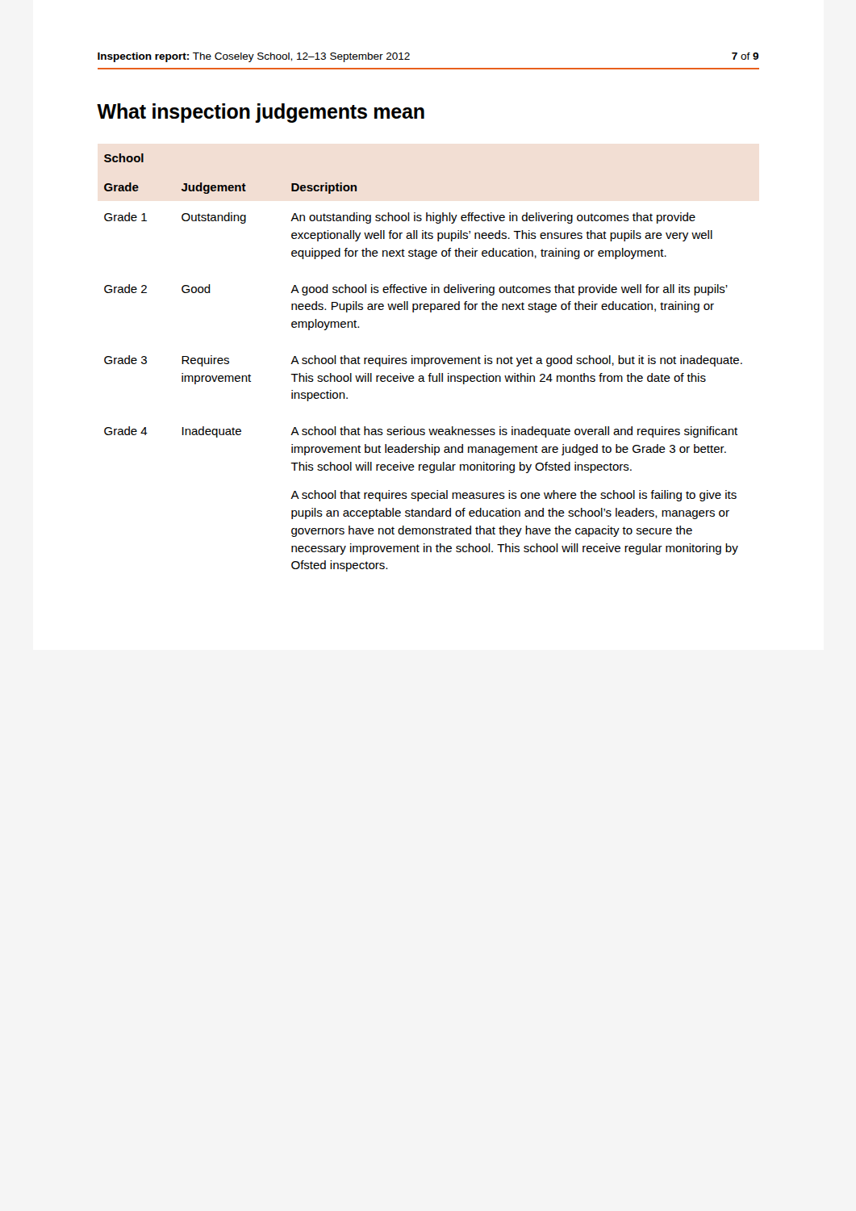Inspection report: The Coseley School, 12–13 September 2012 7 of 9
What inspection judgements mean
School
| Grade | Judgement | Description |
| --- | --- | --- |
| Grade 1 | Outstanding | An outstanding school is highly effective in delivering outcomes that provide exceptionally well for all its pupils’ needs. This ensures that pupils are very well equipped for the next stage of their education, training or employment. |
| Grade 2 | Good | A good school is effective in delivering outcomes that provide well for all its pupils’ needs. Pupils are well prepared for the next stage of their education, training or employment. |
| Grade 3 | Requires improvement | A school that requires improvement is not yet a good school, but it is not inadequate. This school will receive a full inspection within 24 months from the date of this inspection. |
| Grade 4 | Inadequate | A school that has serious weaknesses is inadequate overall and requires significant improvement but leadership and management are judged to be Grade 3 or better. This school will receive regular monitoring by Ofsted inspectors. A school that requires special measures is one where the school is failing to give its pupils an acceptable standard of education and the school’s leaders, managers or governors have not demonstrated that they have the capacity to secure the necessary improvement in the school. This school will receive regular monitoring by Ofsted inspectors. |